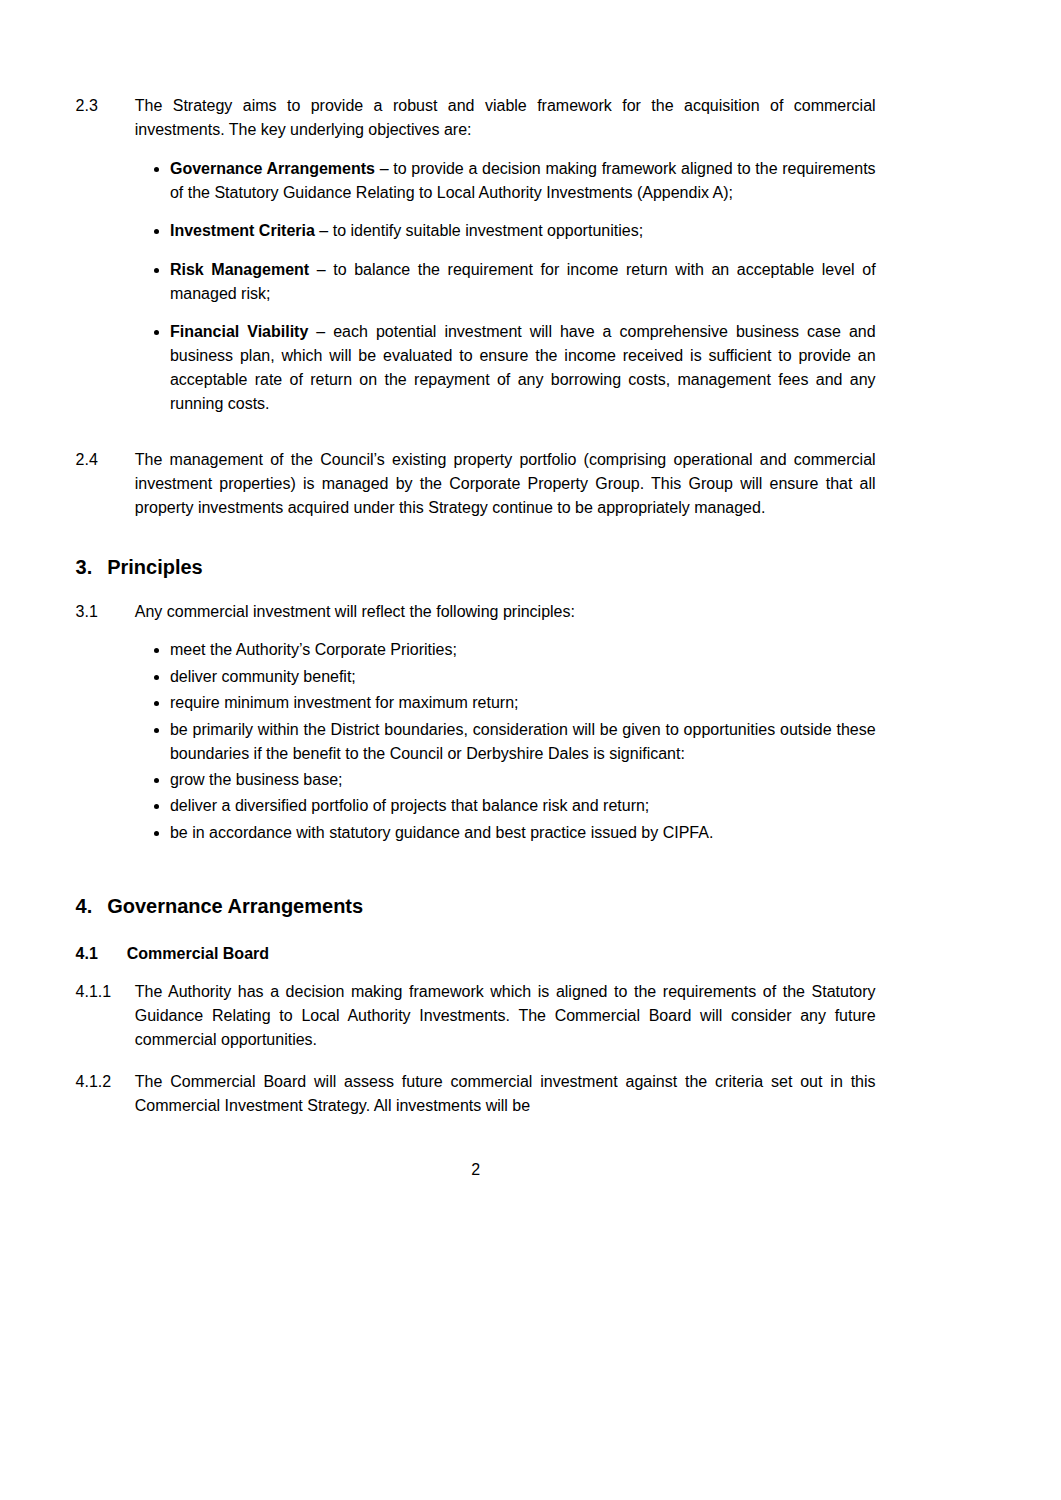2.3
The Strategy aims to provide a robust and viable framework for the acquisition of commercial investments. The key underlying objectives are:
Governance Arrangements – to provide a decision making framework aligned to the requirements of the Statutory Guidance Relating to Local Authority Investments (Appendix A);
Investment Criteria – to identify suitable investment opportunities;
Risk Management – to balance the requirement for income return with an acceptable level of managed risk;
Financial Viability – each potential investment will have a comprehensive business case and business plan, which will be evaluated to ensure the income received is sufficient to provide an acceptable rate of return on the repayment of any borrowing costs, management fees and any running costs.
2.4
The management of the Council’s existing property portfolio (comprising operational and commercial investment properties) is managed by the Corporate Property Group. This Group will ensure that all property investments acquired under this Strategy continue to be appropriately managed.
3. Principles
3.1
Any commercial investment will reflect the following principles:
meet the Authority’s Corporate Priorities;
deliver community benefit;
require minimum investment for maximum return;
be primarily within the District boundaries, consideration will be given to opportunities outside these boundaries if the benefit to the Council or Derbyshire Dales is significant:
grow the business base;
deliver a diversified portfolio of projects that balance risk and return;
be in accordance with statutory guidance and best practice issued by CIPFA.
4. Governance Arrangements
4.1 Commercial Board
4.1.1
The Authority has a decision making framework which is aligned to the requirements of the Statutory Guidance Relating to Local Authority Investments. The Commercial Board will consider any future commercial opportunities.
4.1.2
The Commercial Board will assess future commercial investment against the criteria set out in this Commercial Investment Strategy. All investments will be
2